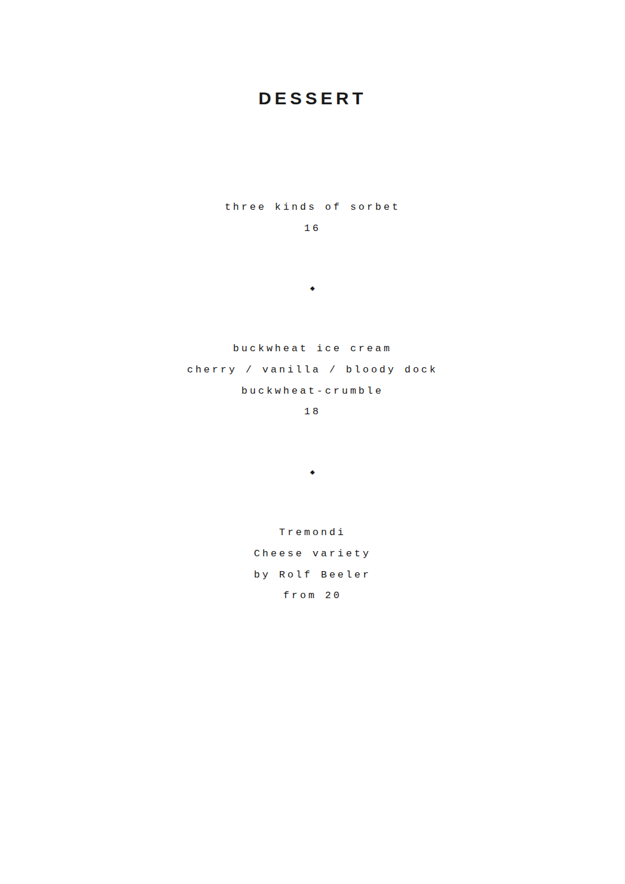DESSERT
three kinds of sorbet
16
◆
buckwheat ice cream
cherry / vanilla / bloody dock
buckwheat-crumble
18
◆
Tremondi
Cheese variety
by Rolf Beeler
from 20